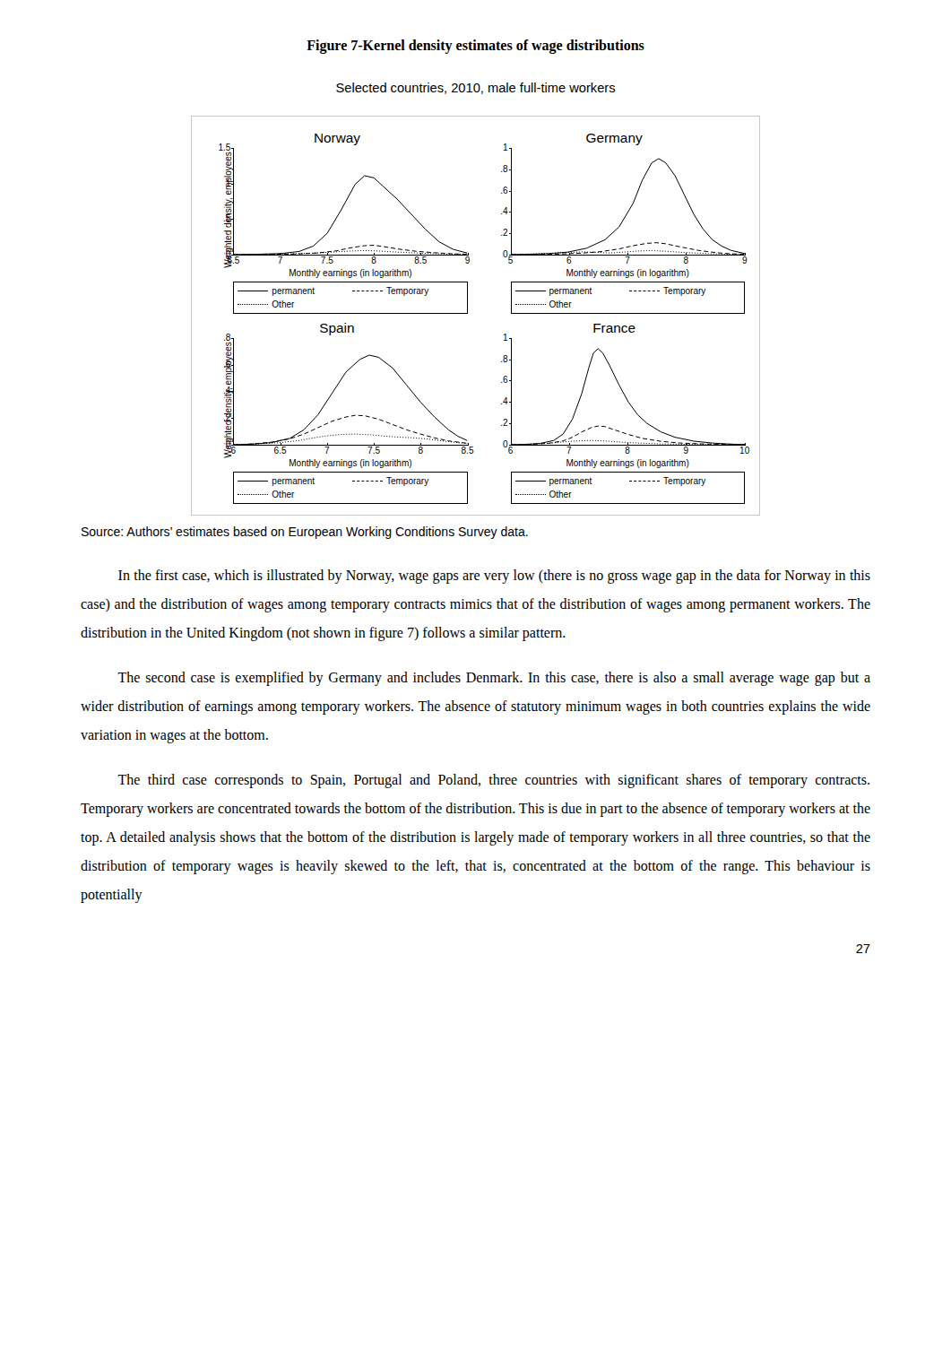Figure 7-Kernel density estimates of wage distributions
Selected countries, 2010, male full-time workers
Norway
Weighted density, employees 0 .5 1 1.5
6.5 7 7.5 8 8.5 9
Monthly earnings (in logarithm)
permanent Temporary Other
Germany
0 .2 .4 .6 .8 1
5 6 7 8 9
Monthly earnings (in logarithm)
permanent Temporary Other
Spain
Weighted density, employees 0 .2 .4 .6 .8
6 6.5 7 7.5 8 8.5
Monthly earnings (in logarithm)
permanent Temporary Other
France
0 .2 .4 .6 .8 1
6 7 8 9 10
Monthly earnings (in logarithm)
permanent Temporary Other
Source: Authors’ estimates based on European Working Conditions Survey data.
In the first case, which is illustrated by Norway, wage gaps are very low (there is no gross wage gap in the data for Norway in this case) and the distribution of wages among temporary contracts mimics that of the distribution of wages among permanent workers. The distribution in the United Kingdom (not shown in figure 7) follows a similar pattern.
The second case is exemplified by Germany and includes Denmark. In this case, there is also a small average wage gap but a wider distribution of earnings among temporary workers. The absence of statutory minimum wages in both countries explains the wide variation in wages at the bottom.
The third case corresponds to Spain, Portugal and Poland, three countries with significant shares of temporary contracts. Temporary workers are concentrated towards the bottom of the distribution. This is due in part to the absence of temporary workers at the top. A detailed analysis shows that the bottom of the distribution is largely made of temporary workers in all three countries, so that the distribution of temporary wages is heavily skewed to the left, that is, concentrated at the bottom of the range. This behaviour is potentially
27